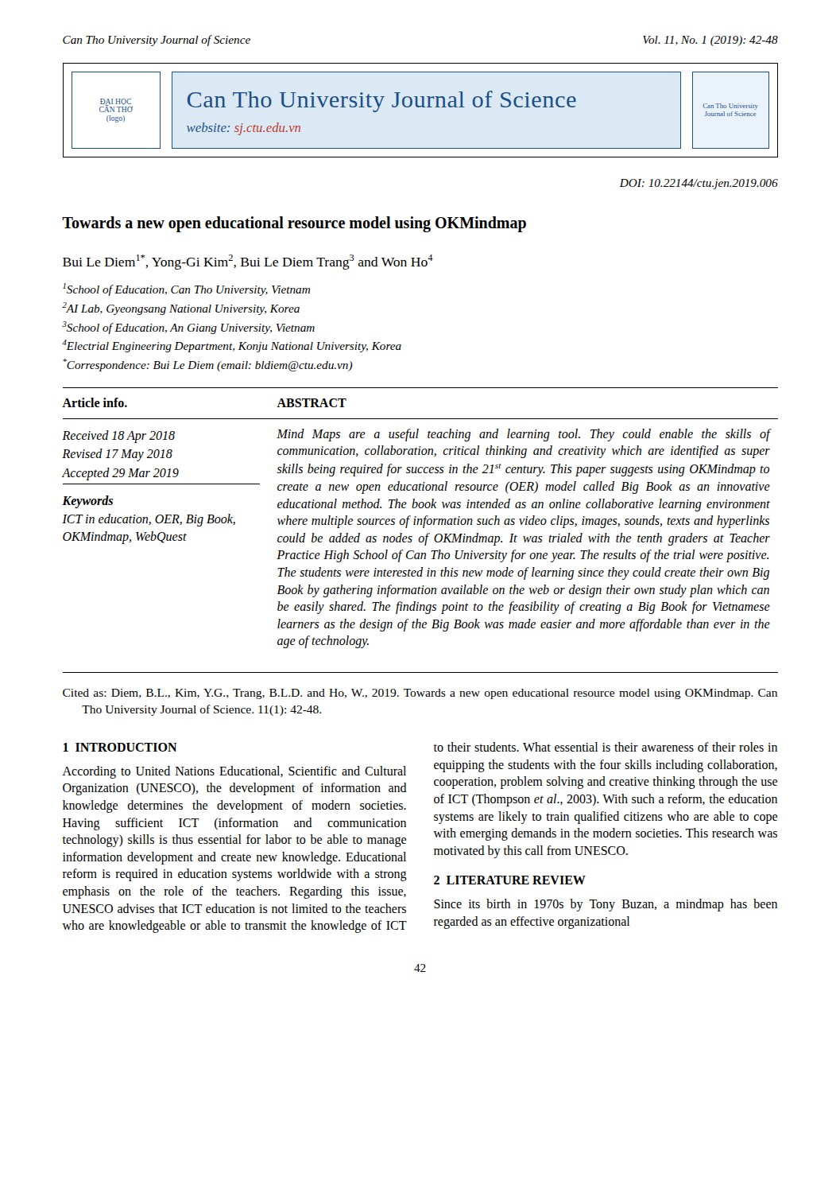Can Tho University Journal of Science Vol. 11, No. 1 (2019): 42-48
ĐẠI HỌC
CẦN THƠ
(logo)
Can Tho University Journal of Science
website: sj.ctu.edu.vn
Can Tho University
Journal of Science
DOI: 10.22144/ctu.jen.2019.006
Towards a new open educational resource model using OKMindmap
Bui Le Diem1*, Yong-Gi Kim2, Bui Le Diem Trang3 and Won Ho4
1School of Education, Can Tho University, Vietnam
2AI Lab, Gyeongsang National University, Korea
3School of Education, An Giang University, Vietnam
4Electrial Engineering Department, Konju National University, Korea
*Correspondence: Bui Le Diem (email: bldiem@ctu.edu.vn)
| Article info. | ABSTRACT |
| --- | --- |
| Received 18 Apr 2018 Revised 17 May 2018 Accepted 29 Mar 2019 Keywords ICT in education, OER, Big Book, OKMindmap, WebQuest | Mind Maps are a useful teaching and learning tool. They could enable the skills of communication, collaboration, critical thinking and creativity which are identified as super skills being required for success in the 21 st century. This paper suggests using OKMindmap to create a new open educational resource (OER) model called Big Book as an innovative educational method. The book was intended as an online collaborative learning environment where multiple sources of information such as video clips, images, sounds, texts and hyperlinks could be added as nodes of OKMindmap. It was trialed with the tenth graders at Teacher Practice High School of Can Tho University for one year. The results of the trial were positive. The students were interested in this new mode of learning since they could create their own Big Book by gathering information available on the web or design their own study plan which can be easily shared. The findings point to the feasibility of creating a Big Book for Vietnamese learners as the design of the Big Book was made easier and more affordable than ever in the age of technology. |
Cited as: Diem, B.L., Kim, Y.G., Trang, B.L.D. and Ho, W., 2019. Towards a new open educational resource model using OKMindmap. Can Tho University Journal of Science. 11(1): 42-48.
1 INTRODUCTION
According to United Nations Educational, Scientific and Cultural Organization (UNESCO), the development of information and knowledge determines the development of modern societies. Having sufficient ICT (information and communication technology) skills is thus essential for labor to be able to manage information development and create new knowledge. Educational reform is required in education systems worldwide with a strong emphasis on the role of the teachers. Regarding this issue, UNESCO advises that ICT education is not limited to the teachers who are knowledgeable or able to transmit the knowledge of ICT to their students. What essential is their awareness of their roles in equipping the students with the four skills including collaboration, cooperation, problem solving and creative thinking through the use of ICT (Thompson et al., 2003). With such a reform, the education systems are likely to train qualified citizens who are able to cope with emerging demands in the modern societies. This research was motivated by this call from UNESCO.
2 LITERATURE REVIEW
Since its birth in 1970s by Tony Buzan, a mindmap has been regarded as an effective organizational
42